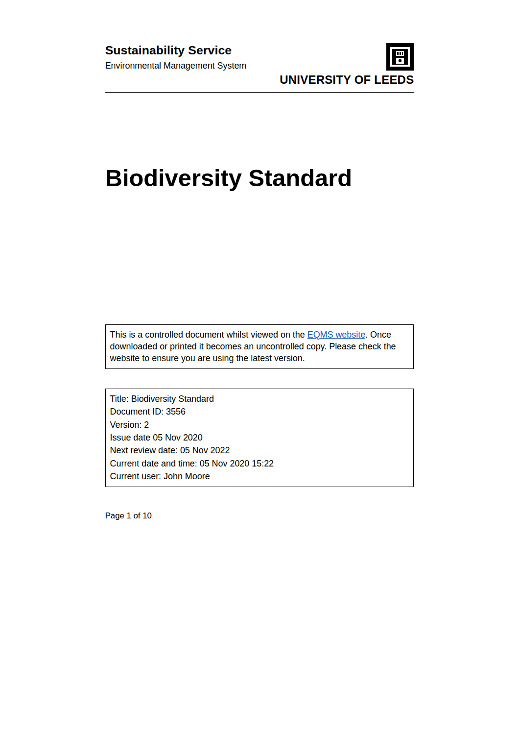Sustainability Service
Environmental Management System
UNIVERSITY OF LEEDS
Biodiversity Standard
This is a controlled document whilst viewed on the EQMS website. Once downloaded or printed it becomes an uncontrolled copy. Please check the website to ensure you are using the latest version.
Title: Biodiversity Standard
Document ID: 3556
Version: 2
Issue date 05 Nov 2020
Next review date: 05 Nov 2022
Current date and time: 05 Nov 2020 15:22
Current user: John Moore
Page 1 of 10